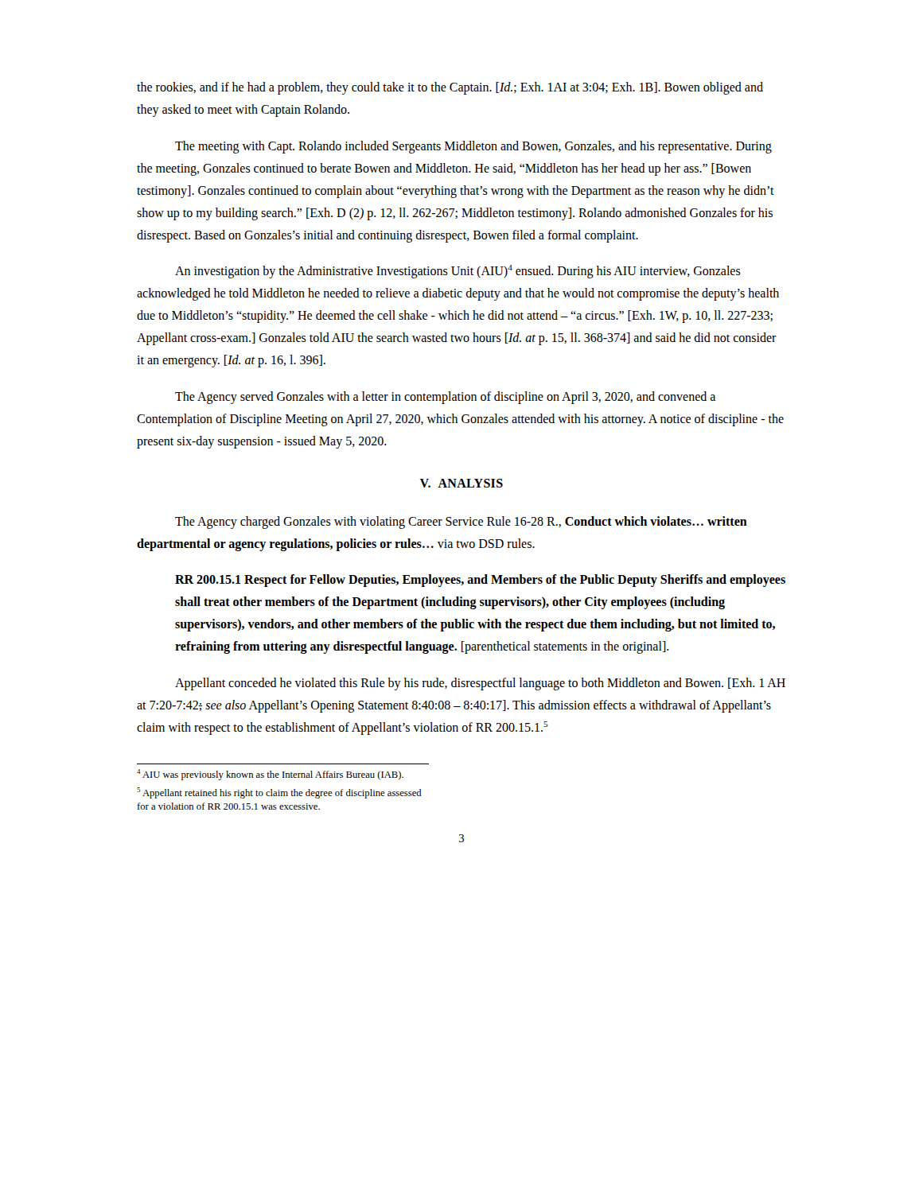the rookies, and if he had a problem, they could take it to the Captain. [Id.; Exh. 1AI at 3:04; Exh. 1B]. Bowen obliged and they asked to meet with Captain Rolando.
The meeting with Capt. Rolando included Sergeants Middleton and Bowen, Gonzales, and his representative. During the meeting, Gonzales continued to berate Bowen and Middleton. He said, “Middleton has her head up her ass.” [Bowen testimony]. Gonzales continued to complain about “everything that’s wrong with the Department as the reason why he didn’t show up to my building search.” [Exh. D (2) p. 12, ll. 262-267; Middleton testimony]. Rolando admonished Gonzales for his disrespect. Based on Gonzales’s initial and continuing disrespect, Bowen filed a formal complaint.
An investigation by the Administrative Investigations Unit (AIU)4 ensued. During his AIU interview, Gonzales acknowledged he told Middleton he needed to relieve a diabetic deputy and that he would not compromise the deputy’s health due to Middleton’s “stupidity.” He deemed the cell shake - which he did not attend – “a circus.” [Exh. 1W, p. 10, ll. 227-233; Appellant cross-exam.] Gonzales told AIU the search wasted two hours [Id. at p. 15, ll. 368-374] and said he did not consider it an emergency. [Id. at p. 16, l. 396].
The Agency served Gonzales with a letter in contemplation of discipline on April 3, 2020, and convened a Contemplation of Discipline Meeting on April 27, 2020, which Gonzales attended with his attorney. A notice of discipline - the present six-day suspension - issued May 5, 2020.
V. ANALYSIS
The Agency charged Gonzales with violating Career Service Rule 16-28 R., Conduct which violates… written departmental or agency regulations, policies or rules… via two DSD rules.
RR 200.15.1 Respect for Fellow Deputies, Employees, and Members of the Public Deputy Sheriffs and employees shall treat other members of the Department (including supervisors), other City employees (including supervisors), vendors, and other members of the public with the respect due them including, but not limited to, refraining from uttering any disrespectful language. [parenthetical statements in the original].
Appellant conceded he violated this Rule by his rude, disrespectful language to both Middleton and Bowen. [Exh. 1 AH at 7:20-7:42; see also Appellant’s Opening Statement 8:40:08 – 8:40:17]. This admission effects a withdrawal of Appellant’s claim with respect to the establishment of Appellant’s violation of RR 200.15.1.5
4 AIU was previously known as the Internal Affairs Bureau (IAB).
5 Appellant retained his right to claim the degree of discipline assessed for a violation of RR 200.15.1 was excessive.
3